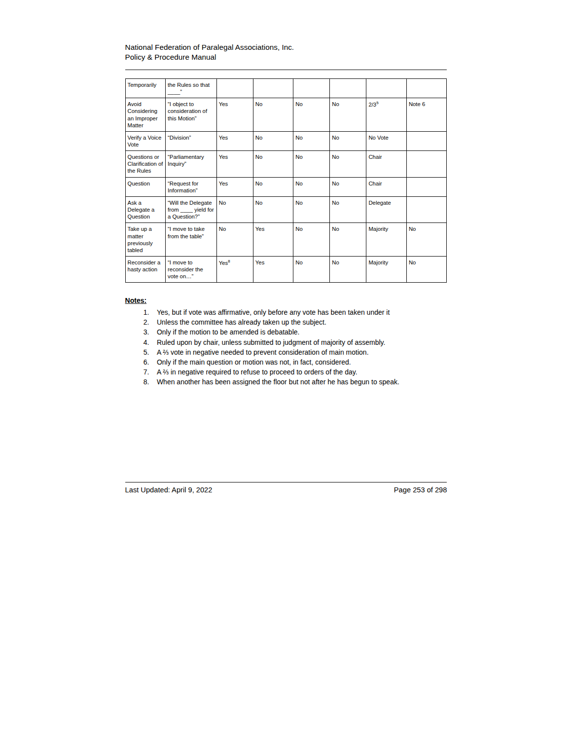National Federation of Paralegal Associations, Inc.
Policy & Procedure Manual
| Temporarily | the Rules so that ____” | | | | | | |
| Avoid Considering an Improper Matter | “I object to consideration of this Motion” | Yes | No | No | No | 2/3 5 | Note 6 |
| Verify a Voice Vote | “Division” | Yes | No | No | No | No Vote | |
| Questions or Clarification of the Rules | “Parliamentary Inquiry” | Yes | No | No | No | Chair | |
| Question | “Request for Information” | Yes | No | No | No | Chair | |
| Ask a Delegate a Question | “Will the Delegate from ____ yield for a Question?” | No | No | No | No | Delegate | |
| Take up a matter previously tabled | “I move to take from the table” | No | Yes | No | No | Majority | No |
| Reconsider a hasty action | “I move to reconsider the vote on…” | Yes 8 | Yes | No | No | Majority | No |
Notes:
Yes, but if vote was affirmative, only before any vote has been taken under it
Unless the committee has already taken up the subject.
Only if the motion to be amended is debatable.
Ruled upon by chair, unless submitted to judgment of majority of assembly.
A ⅔ vote in negative needed to prevent consideration of main motion.
Only if the main question or motion was not, in fact, considered.
A ⅔ in negative required to refuse to proceed to orders of the day.
When another has been assigned the floor but not after he has begun to speak.
Last Updated: April 9, 2022 Page 253 of 298